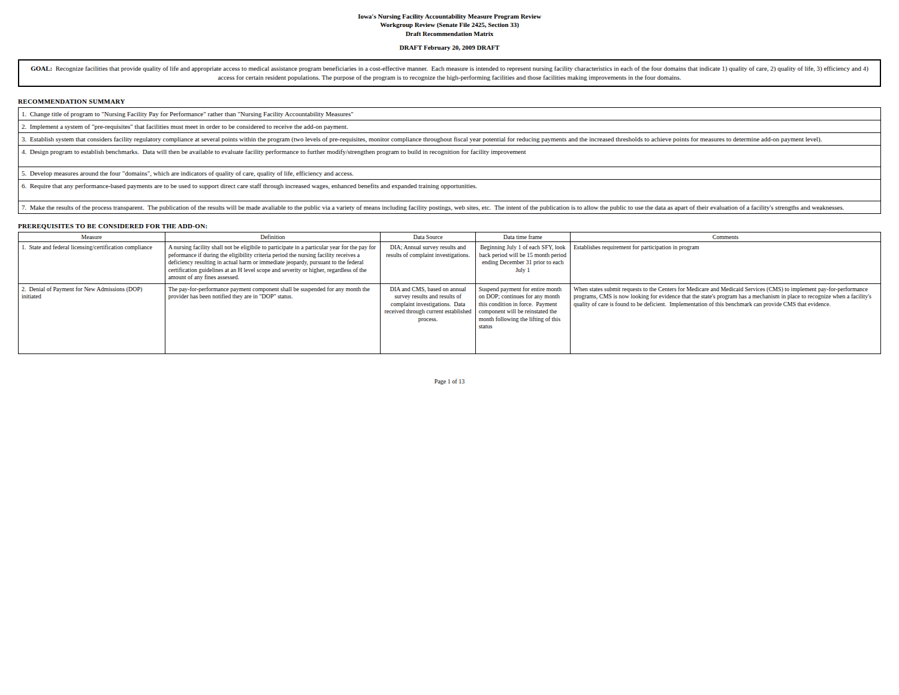Iowa's Nursing Facility Accountability Measure Program Review
Workgroup Review (Senate File 2425, Section 33)
Draft Recommendation Matrix
DRAFT February 20, 2009 DRAFT
GOAL: Recognize facilities that provide quality of life and appropriate access to medical assistance program beneficiaries in a cost-effective manner. Each measure is intended to represent nursing facility characteristics in each of the four domains that indicate 1) quality of care, 2) quality of life, 3) efficiency and 4) access for certain resident populations. The purpose of the program is to recognize the high-performing facilities and those facilities making improvements in the four domains.
RECOMMENDATION SUMMARY
| 1. Change title of program to "Nursing Facility Pay for Performance" rather than "Nursing Facility Accountability Measures" |
| 2. Implement a system of "pre-requisites" that facilities must meet in order to be considered to receive the add-on payment. |
| 3. Establish system that considers facility regulatory compliance at several points within the program (two levels of pre-requisites, monitor compliance throughout fiscal year potential for reducing payments and the increased thresholds to achieve points for measures to determine add-on payment level). |
| 4. Design program to establish benchmarks. Data will then be available to evaluate facility performance to further modify/strengthen program to build in recognition for facility improvement |
| 5. Develop measures around the four "domains", which are indicators of quality of care, quality of life, efficiency and access. |
| 6. Require that any performance-based payments are to be used to support direct care staff through increased wages, enhanced benefits and expanded training opportunities. |
| 7. Make the results of the process transparent. The publication of the results will be made avaliable to the public via a variety of means including facility postings, web sites, etc. The intent of the publication is to allow the public to use the data as apart of their evaluation of a facility's strengths and weaknesses. |
PREREQUISITES TO BE CONSIDERED FOR THE ADD-ON:
| Measure | Definition | Data Source | Data time frame | Comments |
| --- | --- | --- | --- | --- |
| 1. State and federal licensing/certification compliance | A nursing facility shall not be eligibile to participate in a particular year for the pay for peformance if during the eligibility criteria period the nursing facility receives a deficiency resulting in actual harm or immediate jeopardy, pursuant to the federal certification guidelines at an H level scope and severity or higher, regardless of the amount of any fines assessed. | DIA; Annual survey results and results of complaint investigations. | Beginning July 1 of each SFY, look back period will be 15 month period ending December 31 prior to each July 1 | Establishes requirement for participation in program |
| 2. Denial of Payment for New Admissions (DOP) initiated | The pay-for-performance payment component shall be suspended for any month the provider has been notified they are in "DOP" status. | DIA and CMS, based on annual survey results and results of complaint investigations. Data received through current established process. | Suspend payment for entire month on DOP; continues for any month this condition in force. Payment component will be reinstated the month following the lifting of this status | When states submit requests to the Centers for Medicare and Medicaid Services (CMS) to implement pay-for-performance programs, CMS is now looking for evidence that the state's program has a mechanism in place to recognize when a facility's quality of care is found to be deficient. Implementation of this benchmark can provide CMS that evidence. |
Page 1 of 13